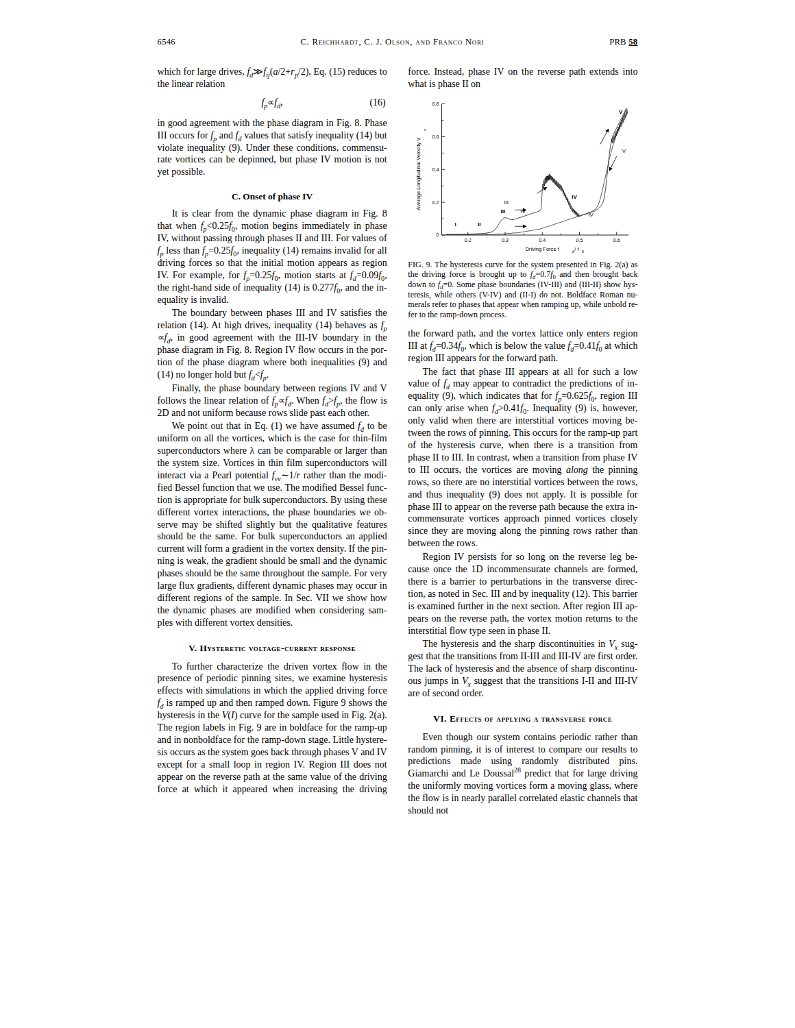6546
C. Reichhardt, C. J. Olson, and Franco Nori
PRB 58
which for large drives, fd≫fij(a/2+rp/2), Eq. (15) reduces to the linear relation
fp∝fd, (16)
in good agreement with the phase diagram in Fig. 8. Phase III occurs for fp and fd values that satisfy inequality (14) but violate inequality (9). Under these conditions, commensurate vortices can be depinned, but phase IV motion is not yet possible.
C. Onset of phase IV
It is clear from the dynamic phase diagram in Fig. 8 that when fp<0.25f0, motion begins immediately in phase IV, without passing through phases II and III. For values of fp less than fp=0.25f0, inequality (14) remains invalid for all driving forces so that the initial motion appears as region IV. For example, for fp=0.25f0, motion starts at fd=0.09f0, the right-hand side of inequality (14) is 0.277f0, and the inequality is invalid.
The boundary between phases III and IV satisfies the relation (14). At high drives, inequality (14) behaves as fp ∝fd, in good agreement with the III-IV boundary in the phase diagram in Fig. 8. Region IV flow occurs in the portion of the phase diagram where both inequalities (9) and (14) no longer hold but fd<fp.
Finally, the phase boundary between regions IV and V follows the linear relation of fp∝fd. When fd>fp, the flow is 2D and not uniform because rows slide past each other.
We point out that in Eq. (1) we have assumed fd to be uniform on all the vortices, which is the case for thin-film superconductors where λ can be comparable or larger than the system size. Vortices in thin film superconductors will interact via a Pearl potential fvv∼1/r rather than the modified Bessel function that we use. The modified Bessel function is appropriate for bulk superconductors. By using these different vortex interactions, the phase boundaries we observe may be shifted slightly but the qualitative features should be the same. For bulk superconductors an applied current will form a gradient in the vortex density. If the pinning is weak, the gradient should be small and the dynamic phases should be the same throughout the sample. For very large flux gradients, different dynamic phases may occur in different regions of the sample. In Sec. VII we show how the dynamic phases are modified when considering samples with different vortex densities.
V. Hysteretic voltage-current response
To further characterize the driven vortex flow in the presence of periodic pinning sites, we examine hysteresis effects with simulations in which the applied driving force fd is ramped up and then ramped down. Figure 9 shows the hysteresis in the V(I) curve for the sample used in Fig. 2(a). The region labels in Fig. 9 are in boldface for the ramp-up and in nonboldface for the ramp-down stage. Little hysteresis occurs as the system goes back through phases V and IV except for a small loop in region IV. Region III does not appear on the reverse path at the same value of the driving force at which it appeared when increasing the driving force. Instead, phase IV on the reverse path extends into what is phase II on
0 0.2 0.4 0.6 0.8 0.2 0.3 0.4 0.5 0.6 Driving Force f d / f 0 Average Longitudinal Velocity V x I II III IV III IV IV V V III
FIG. 9. The hysteresis curve for the system presented in Fig. 2(a) as the driving force is brought up to fd=0.7f0 and then brought back down to fd=0. Some phase boundaries (IV-III) and (III-II) show hysteresis, while others (V-IV) and (II-I) do not. Boldface Roman numerals refer to phases that appear when ramping up, while unbold refer to the ramp-down process.
the forward path, and the vortex lattice only enters region III at fd=0.34f0, which is below the value fd=0.41f0 at which region III appears for the forward path.
The fact that phase III appears at all for such a low value of fd may appear to contradict the predictions of inequality (9), which indicates that for fp=0.625f0, region III can only arise when fd>0.41f0. Inequality (9) is, however, only valid when there are interstitial vortices moving between the rows of pinning. This occurs for the ramp-up part of the hysteresis curve, when there is a transition from phase II to III. In contrast, when a transition from phase IV to III occurs, the vortices are moving along the pinning rows, so there are no interstitial vortices between the rows, and thus inequality (9) does not apply. It is possible for phase III to appear on the reverse path because the extra incommensurate vortices approach pinned vortices closely since they are moving along the pinning rows rather than between the rows.
Region IV persists for so long on the reverse leg because once the 1D incommensurate channels are formed, there is a barrier to perturbations in the transverse direction, as noted in Sec. III and by inequality (12). This barrier is examined further in the next section. After region III appears on the reverse path, the vortex motion returns to the interstitial flow type seen in phase II.
The hysteresis and the sharp discontinuities in Vx suggest that the transitions from II-III and III-IV are first order. The lack of hysteresis and the absence of sharp discontinuous jumps in Vx suggest that the transitions I-II and III-IV are of second order.
VI. Effects of applying a transverse force
Even though our system contains periodic rather than random pinning, it is of interest to compare our results to predictions made using randomly distributed pins. Giamarchi and Le Doussal28 predict that for large driving the uniformly moving vortices form a moving glass, where the flow is in nearly parallel correlated elastic channels that should not